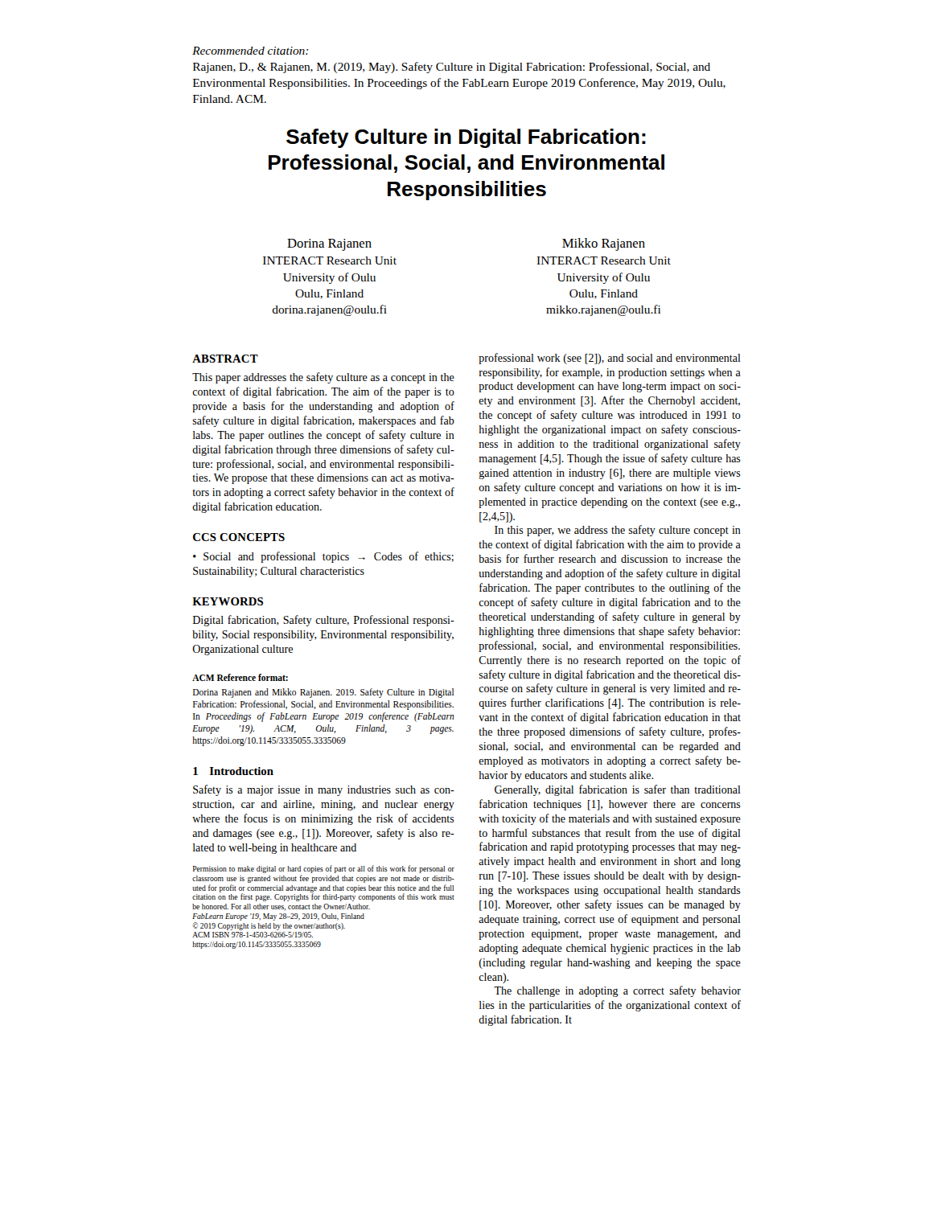Recommended citation:
Rajanen, D., & Rajanen, M. (2019, May). Safety Culture in Digital Fabrication: Professional, Social, and Environmental Responsibilities. In Proceedings of the FabLearn Europe 2019 Conference, May 2019, Oulu, Finland. ACM.
Safety Culture in Digital Fabrication: Professional, Social, and Environmental Responsibilities
| Dorina Rajanen INTERACT Research Unit University of Oulu Oulu, Finland dorina.rajanen@oulu.fi | Mikko Rajanen INTERACT Research Unit University of Oulu Oulu, Finland mikko.rajanen@oulu.fi |
ABSTRACT
This paper addresses the safety culture as a concept in the context of digital fabrication. The aim of the paper is to provide a basis for the understanding and adoption of safety culture in digital fabrication, makerspaces and fab labs. The paper outlines the concept of safety culture in digital fabrication through three dimensions of safety culture: professional, social, and environmental responsibilities. We propose that these dimensions can act as motivators in adopting a correct safety behavior in the context of digital fabrication education.
CCS CONCEPTS
• Social and professional topics → Codes of ethics; Sustainability; Cultural characteristics
KEYWORDS
Digital fabrication, Safety culture, Professional responsibility, Social responsibility, Environmental responsibility, Organizational culture
ACM Reference format: Dorina Rajanen and Mikko Rajanen. 2019. Safety Culture in Digital Fabrication: Professional, Social, and Environmental Responsibilities. In Proceedings of FabLearn Europe 2019 conference (FabLearn Europe '19). ACM, Oulu, Finland, 3 pages. https://doi.org/10.1145/3335055.3335069
1 Introduction
Safety is a major issue in many industries such as construction, car and airline, mining, and nuclear energy where the focus is on minimizing the risk of accidents and damages (see e.g., [1]). Moreover, safety is also related to well-being in healthcare and
Permission to make digital or hard copies of part or all of this work for personal or classroom use is granted without fee provided that copies are not made or distributed for profit or commercial advantage and that copies bear this notice and the full citation on the first page. Copyrights for third-party components of this work must be honored. For all other uses, contact the Owner/Author.
FabLearn Europe '19, May 28–29, 2019, Oulu, Finland
© 2019 Copyright is held by the owner/author(s).
ACM ISBN 978-1-4503-6266-5/19/05.
https://doi.org/10.1145/3335055.3335069
professional work (see [2]), and social and environmental responsibility, for example, in production settings when a product development can have long-term impact on society and environment [3]. After the Chernobyl accident, the concept of safety culture was introduced in 1991 to highlight the organizational impact on safety consciousness in addition to the traditional organizational safety management [4,5]. Though the issue of safety culture has gained attention in industry [6], there are multiple views on safety culture concept and variations on how it is implemented in practice depending on the context (see e.g., [2,4,5]).
In this paper, we address the safety culture concept in the context of digital fabrication with the aim to provide a basis for further research and discussion to increase the understanding and adoption of the safety culture in digital fabrication. The paper contributes to the outlining of the concept of safety culture in digital fabrication and to the theoretical understanding of safety culture in general by highlighting three dimensions that shape safety behavior: professional, social, and environmental responsibilities. Currently there is no research reported on the topic of safety culture in digital fabrication and the theoretical discourse on safety culture in general is very limited and requires further clarifications [4]. The contribution is relevant in the context of digital fabrication education in that the three proposed dimensions of safety culture, professional, social, and environmental can be regarded and employed as motivators in adopting a correct safety behavior by educators and students alike.
Generally, digital fabrication is safer than traditional fabrication techniques [1], however there are concerns with toxicity of the materials and with sustained exposure to harmful substances that result from the use of digital fabrication and rapid prototyping processes that may negatively impact health and environment in short and long run [7-10]. These issues should be dealt with by designing the workspaces using occupational health standards [10]. Moreover, other safety issues can be managed by adequate training, correct use of equipment and personal protection equipment, proper waste management, and adopting adequate chemical hygienic practices in the lab (including regular hand-washing and keeping the space clean).
The challenge in adopting a correct safety behavior lies in the particularities of the organizational context of digital fabrication. It